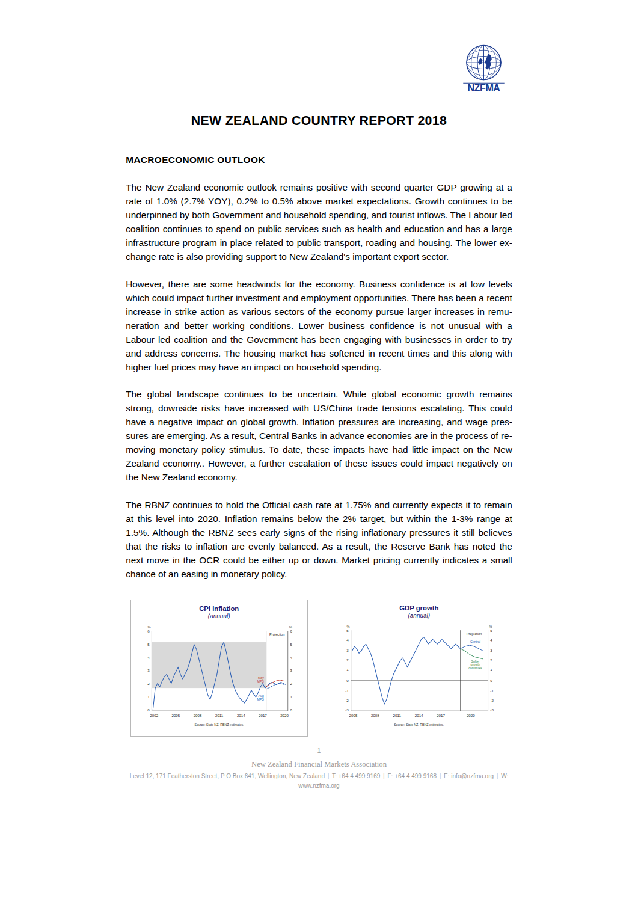NZFMA
NEW ZEALAND COUNTRY REPORT 2018
MACROECONOMIC OUTLOOK
The New Zealand economic outlook remains positive with second quarter GDP growing at a rate of 1.0% (2.7% YOY), 0.2% to 0.5% above market expectations. Growth continues to be underpinned by both Government and household spending, and tourist inflows. The Labour led coalition continues to spend on public services such as health and education and has a large infrastructure program in place related to public transport, roading and housing. The lower exchange rate is also providing support to New Zealand's important export sector.
However, there are some headwinds for the economy. Business confidence is at low levels which could impact further investment and employment opportunities. There has been a recent increase in strike action as various sectors of the economy pursue larger increases in remuneration and better working conditions. Lower business confidence is not unusual with a Labour led coalition and the Government has been engaging with businesses in order to try and address concerns. The housing market has softened in recent times and this along with higher fuel prices may have an impact on household spending.
The global landscape continues to be uncertain. While global economic growth remains strong, downside risks have increased with US/China trade tensions escalating. This could have a negative impact on global growth. Inflation pressures are increasing, and wage pressures are emerging. As a result, Central Banks in advance economies are in the process of removing monetary policy stimulus. To date, these impacts have had little impact on the New Zealand economy.. However, a further escalation of these issues could impact negatively on the New Zealand economy.
The RBNZ continues to hold the Official cash rate at 1.75% and currently expects it to remain at this level into 2020. Inflation remains below the 2% target, but within the 1-3% range at 1.5%. Although the RBNZ sees early signs of the rising inflationary pressures it still believes that the risks to inflation are evenly balanced. As a result, the Reserve Bank has noted the next move in the OCR could be either up or down. Market pricing currently indicates a small chance of an easing in monetary policy.
CPI inflation(annual)
6 5 4 3 2 1 0 % 6 5 4 3 2 1 0 % 2002 2005 2008 2011 2014 2017 2020 Projection May MPS Aug MPS Source: Stats NZ, RBNZ estimates.
GDP growth(annual)
5 4 3 2 1 0 -1 -2 -3 % 5 4 3 2 1 0 -1 -2 -3 % 2005 2008 2011 2014 2017 2020 Projection Central Softer growth continues Source: Stats NZ, RBNZ estimates.
1
New Zealand Financial Markets Association
Level 12, 171 Featherston Street, P O Box 641, Wellington, New Zealand | T: +64 4 499 9169 | F: +64 4 499 9168 | E: info@nzfma.org | W: www.nzfma.org